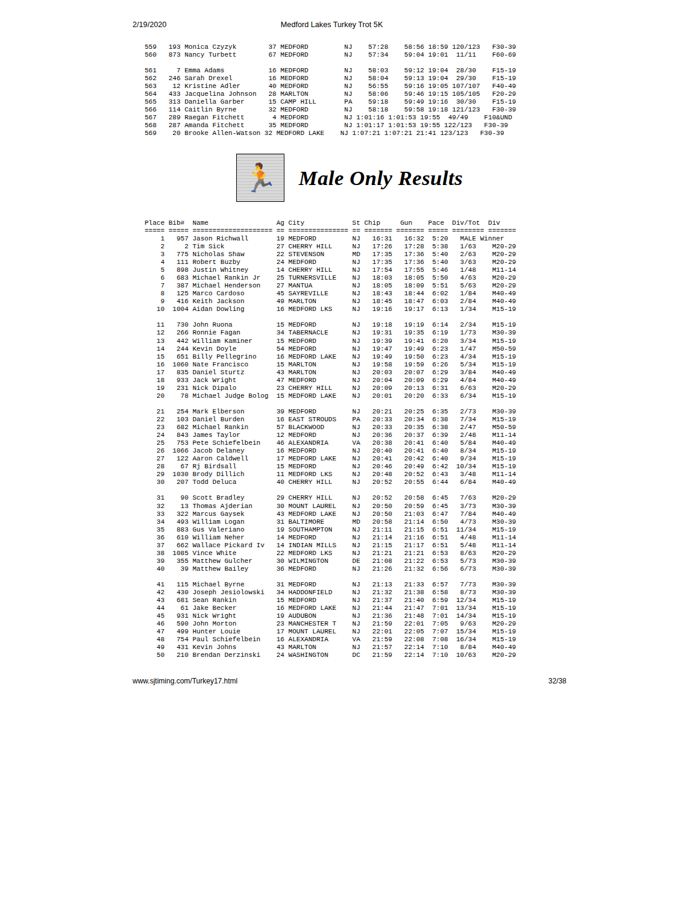2/19/2020
Medford Lakes Turkey Trot 5K
   559   193 Monica Czyzyk        37 MEDFORD         NJ    57:28    58:56 18:59 120/123   F30-39
   560   873 Nancy Turbett        67 MEDFORD         NJ    57:34    59:04 19:01  11/11    F60-69

   561     7 Emma Adams           16 MEDFORD         NJ    58:03    59:12 19:04  28/30    F15-19
   562   246 Sarah Drexel         16 MEDFORD         NJ    58:04    59:13 19:04  29/30    F15-19
   563    12 Kristine Adler       40 MEDFORD         NJ    56:55    59:16 19:05 107/107   F40-49
   564   433 Jacquelina Johnson   28 MARLTON         NJ    58:06    59:46 19:15 105/105   F20-29
   565   313 Daniella Garber      15 CAMP HILL       PA    59:18    59:49 19:16  30/30    F15-19
   566   114 Caitlin Byrne        32 MEDFORD         NJ    58:18    59:58 19:18 121/123   F30-39
   567   289 Raegan Fitchett       4 MEDFORD         NJ 1:01:16 1:01:53 19:55  49/49    F10&UND
   568   287 Amanda Fitchett      35 MEDFORD         NJ 1:01:17 1:01:53 19:55 122/123   F30-39
   569    20 Brooke Allen-Watson 32 MEDFORD LAKE    NJ 1:07:21 1:07:21 21:41 123/123   F30-39
🏃
Male Only Results
   Place Bib#  Name                 Ag City            St Chip     Gun    Pace  Div/Tot  Div
   ===== ===== ==================== == =============== == ======= ======= ===== ======== =======
       1   957 Jason Richwall       19 MEDFORD         NJ   16:31   16:32  5:20   MALE Winner
       2     2 Tim Sick             27 CHERRY HILL     NJ   17:26   17:28  5:38   1/63    M20-29
       3   775 Nicholas Shaw        22 STEVENSON       MD   17:35   17:36  5:40   2/63    M20-29
       4   111 Robert Buzby         24 MEDFORD         NJ   17:35   17:36  5:40   3/63    M20-29
       5   898 Justin Whitney       14 CHERRY HILL     NJ   17:54   17:55  5:46   1/48    M11-14
       6   683 Michael Rankin Jr    25 TURNERSVILLE    NJ   18:03   18:05  5:50   4/63    M20-29
       7   387 Michael Henderson    27 MANTUA          NJ   18:05   18:09  5:51   5/63    M20-29
       8   125 Marco Cardoso        45 SAYREVILLE      NJ   18:43   18:44  6:02   1/84    M40-49
       9   416 Keith Jackson        49 MARLTON         NJ   18:45   18:47  6:03   2/84    M40-49
      10  1004 Aidan Dowling        16 MEDFORD LKS     NJ   19:16   19:17  6:13   1/34    M15-19

      11   730 John Ruona           15 MEDFORD         NJ   19:18   19:19  6:14   2/34    M15-19
      12   266 Ronnie Fagan         34 TABERNACLE      NJ   19:31   19:35  6:19   1/73    M30-39
      13   442 William Kaminer      15 MEDFORD         NJ   19:39   19:41  6:20   3/34    M15-19
      14   244 Kevin Doyle          54 MEDFORD         NJ   19:47   19:49  6:23   1/47    M50-59
      15   651 Billy Pellegrino     16 MEDFORD LAKE    NJ   19:49   19:50  6:23   4/34    M15-19
      16  1060 Nate Francisco       15 MARLTON         NJ   19:58   19:59  6:26   5/34    M15-19
      17   835 Daniel Sturtz        43 MARLTON         NJ   20:03   20:07  6:29   3/84    M40-49
      18   933 Jack Wright          47 MEDFORD         NJ   20:04   20:09  6:29   4/84    M40-49
      19   231 Nick Dipalo          23 CHERRY HILL     NJ   20:09   20:13  6:31   6/63    M20-29
      20    78 Michael Judge Bolog  15 MEDFORD LAKE    NJ   20:01   20:20  6:33   6/34    M15-19

      21   254 Mark Elberson        39 MEDFORD         NJ   20:21   20:25  6:35   2/73    M30-39
      22   103 Daniel Burden        16 EAST STROUDS    PA   20:33   20:34  6:38   7/34    M15-19
      23   682 Michael Rankin       57 BLACKWOOD       NJ   20:33   20:35  6:38   2/47    M50-59
      24   843 James Taylor         12 MEDFORD         NJ   20:36   20:37  6:39   2/48    M11-14
      25   753 Pete Schiefelbein    46 ALEXANDRIA      VA   20:38   20:41  6:40   5/84    M40-49
      26  1066 Jacob Delaney        16 MEDFORD         NJ   20:40   20:41  6:40   8/34    M15-19
      27   122 Aaron Caldwell       17 MEDFORD LAKE    NJ   20:41   20:42  6:40   9/34    M15-19
      28    67 Rj Birdsall          15 MEDFORD         NJ   20:46   20:49  6:42  10/34    M15-19
      29  1030 Brody Dillich        11 MEDFORD LKS     NJ   20:48   20:52  6:43   3/48    M11-14
      30   207 Todd Deluca          40 CHERRY HILL     NJ   20:52   20:55  6:44   6/84    M40-49

      31    90 Scott Bradley        29 CHERRY HILL     NJ   20:52   20:58  6:45   7/63    M20-29
      32    13 Thomas Ajderian      30 MOUNT LAUREL    NJ   20:50   20:59  6:45   3/73    M30-39
      33   322 Marcus Gaysek        43 MEDFORD LAKE    NJ   20:50   21:03  6:47   7/84    M40-49
      34   493 William Logan        31 BALTIMORE       MD   20:58   21:14  6:50   4/73    M30-39
      35   883 Gus Valeriano        19 SOUTHAMPTON     NJ   21:11   21:15  6:51  11/34    M15-19
      36   610 William Neher        14 MEDFORD         NJ   21:14   21:16  6:51   4/48    M11-14
      37   662 Wallace Pickard Iv   14 INDIAN MILLS    NJ   21:15   21:17  6:51   5/48    M11-14
      38  1085 Vince White          22 MEDFORD LKS     NJ   21:21   21:21  6:53   8/63    M20-29
      39   355 Matthew Gulcher      30 WILMINGTON      DE   21:08   21:22  6:53   5/73    M30-39
      40    39 Matthew Bailey       36 MEDFORD         NJ   21:26   21:32  6:56   6/73    M30-39

      41   115 Michael Byrne        31 MEDFORD         NJ   21:13   21:33  6:57   7/73    M30-39
      42   430 Joseph Jesiolowski   34 HADDONFIELD     NJ   21:32   21:38  6:58   8/73    M30-39
      43   681 Sean Rankin          15 MEDFORD         NJ   21:37   21:40  6:59  12/34    M15-19
      44    61 Jake Becker          16 MEDFORD LAKE    NJ   21:44   21:47  7:01  13/34    M15-19
      45   931 Nick Wright          19 AUDUBON         NJ   21:36   21:48  7:01  14/34    M15-19
      46   590 John Morton          23 MANCHESTER T    NJ   21:59   22:01  7:05   9/63    M20-29
      47   499 Hunter Louie         17 MOUNT LAUREL    NJ   22:01   22:05  7:07  15/34    M15-19
      48   754 Paul Schiefelbein    16 ALEXANDRIA      VA   21:59   22:08  7:08  16/34    M15-19
      49   431 Kevin Johns          43 MARLTON         NJ   21:57   22:14  7:10   8/84    M40-49
      50   210 Brendan Derzinski    24 WASHINGTON      DC   21:59   22:14  7:10  10/63    M20-29
www.sjtiming.com/Turkey17.html
32/38